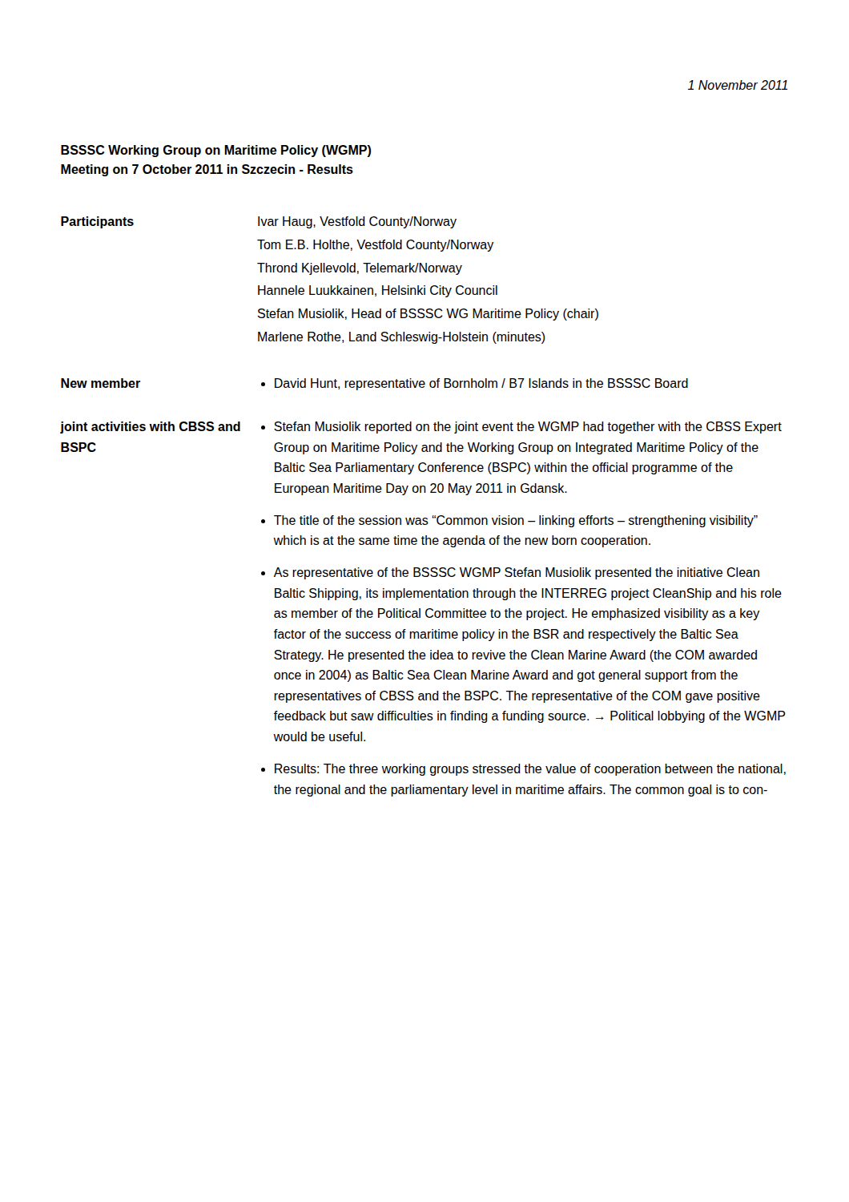1 November 2011
BSSSC Working Group on Maritime Policy (WGMP)
Meeting on 7 October 2011 in Szczecin - Results
| Participants | Ivar Haug, Vestfold County/Norway Tom E.B. Holthe, Vestfold County/Norway Thrond Kjellevold, Telemark/Norway Hannele Luukkainen, Helsinki City Council Stefan Musiolik, Head of BSSSC WG Maritime Policy (chair) Marlene Rothe, Land Schleswig-Holstein (minutes) |
| New member | David Hunt, representative of Bornholm / B7 Islands in the BSSSC Board |
| joint activities with CBSS and BSPC | Stefan Musiolik reported on the joint event the WGMP had together with the CBSS Expert Group on Maritime Policy and the Working Group on Integrated Maritime Policy of the Baltic Sea Parliamentary Conference (BSPC) within the official programme of the European Maritime Day on 20 May 2011 in Gdansk. The title of the session was “Common vision – linking efforts – strengthening visibility” which is at the same time the agenda of the new born cooperation. As representative of the BSSSC WGMP Stefan Musiolik presented the initiative Clean Baltic Shipping, its implementation through the INTERREG project CleanShip and his role as member of the Political Committee to the project. He emphasized visibility as a key factor of the success of maritime policy in the BSR and respectively the Baltic Sea Strategy. He presented the idea to revive the Clean Marine Award (the COM awarded once in 2004) as Baltic Sea Clean Marine Award and got general support from the representatives of CBSS and the BSPC. The representative of the COM gave positive feedback but saw difficulties in finding a funding source. → Political lobbying of the WGMP would be useful. Results: The three working groups stressed the value of cooperation between the national, the regional and the parliamentary level in maritime affairs. The common goal is to con- |